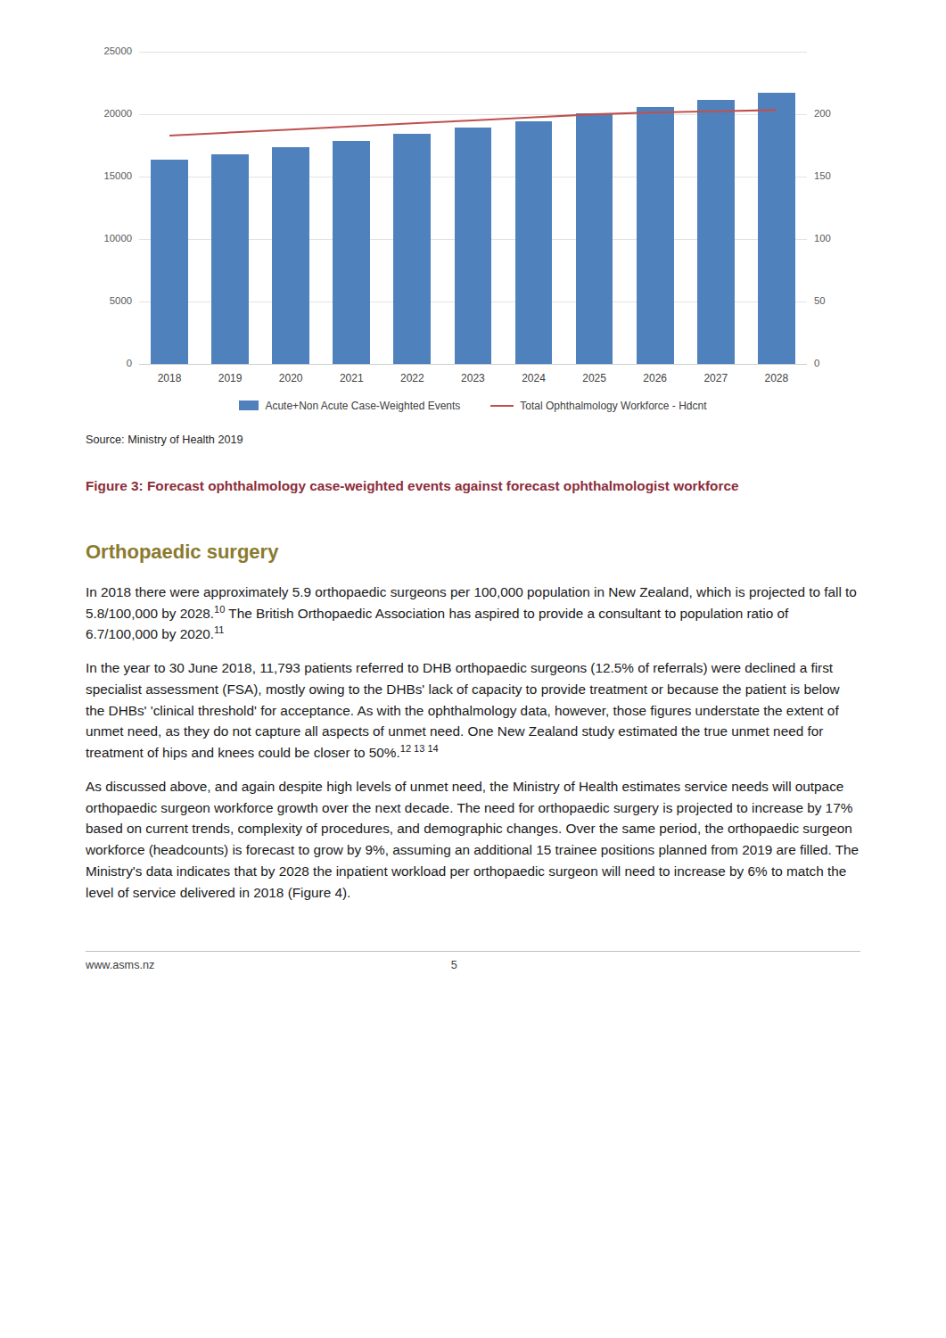25000
200
20000
15000
150
10000
100
5000
50
0
0
20182019202020212022202320242025202620272028
Acute+Non Acute Case-Weighted Events
Total Ophthalmology Workforce - Hdcnt
Source: Ministry of Health 2019
Figure 3: Forecast ophthalmology case-weighted events against forecast ophthalmologist workforce
Orthopaedic surgery
In 2018 there were approximately 5.9 orthopaedic surgeons per 100,000 population in New Zealand, which is projected to fall to 5.8/100,000 by 2028.10 The British Orthopaedic Association has aspired to provide a consultant to population ratio of 6.7/100,000 by 2020.11
In the year to 30 June 2018, 11,793 patients referred to DHB orthopaedic surgeons (12.5% of referrals) were declined a first specialist assessment (FSA), mostly owing to the DHBs' lack of capacity to provide treatment or because the patient is below the DHBs' 'clinical threshold' for acceptance. As with the ophthalmology data, however, those figures understate the extent of unmet need, as they do not capture all aspects of unmet need. One New Zealand study estimated the true unmet need for treatment of hips and knees could be closer to 50%.12 13 14
As discussed above, and again despite high levels of unmet need, the Ministry of Health estimates service needs will outpace orthopaedic surgeon workforce growth over the next decade. The need for orthopaedic surgery is projected to increase by 17% based on current trends, complexity of procedures, and demographic changes. Over the same period, the orthopaedic surgeon workforce (headcounts) is forecast to grow by 9%, assuming an additional 15 trainee positions planned from 2019 are filled. The Ministry's data indicates that by 2028 the inpatient workload per orthopaedic surgeon will need to increase by 6% to match the level of service delivered in 2018 (Figure 4).
www.asms.nz
5